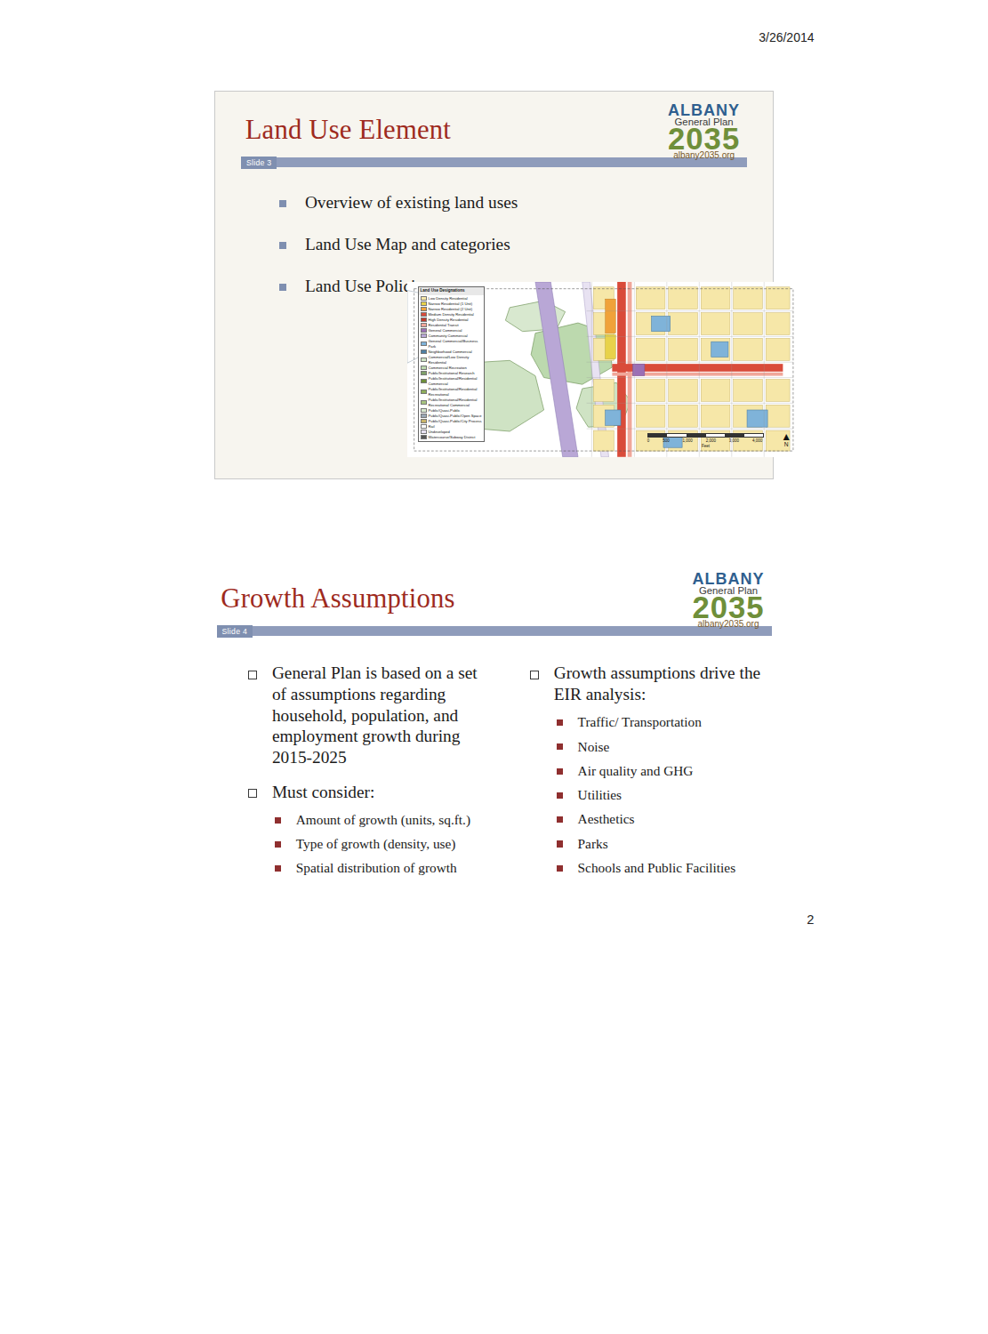3/26/2014
ALBANY
General Plan
2035
albany2035.org
Land Use Element
Slide 3
Overview of existing land uses
Land Use Map and categories
Land Use Policies
City of Albany
Land Use Plan Map
Land Use Designations
Low Density Residential
Narrow Residential (1 Unit)
Narrow Residential (2 Unit)
Medium Density Residential
High Density Residential
Residential Transit
General Commercial
Community Commercial
General Commercial/Business Park
Neighborhood Commercial
Commercial/Low Density Residential
Commercial Recreation
Public/Institutional Research
Public/Institutional/Residential Commercial
Public/Institutional/Residential Recreational
Public/Institutional/Residential Recreational Commercial
Public/Quasi-Public
Public/Quasi-Public/Open Space
Public/Quasi-Public/City Process
Rail
Undeveloped
Watercourse/Subway District
05001,0002,0003,0004,000
Feet
▲
N
ALBANY
General Plan
2035
albany2035.org
Growth Assumptions
Slide 4
General Plan is based on a set of assumptions regarding household, population, and employment growth during 2015-2025
Must consider:
Amount of growth (units, sq.ft.)
Type of growth (density, use)
Spatial distribution of growth
Growth assumptions drive the EIR analysis:
Traffic/ Transportation
Noise
Air quality and GHG
Utilities
Aesthetics
Parks
Schools and Public Facilities
2